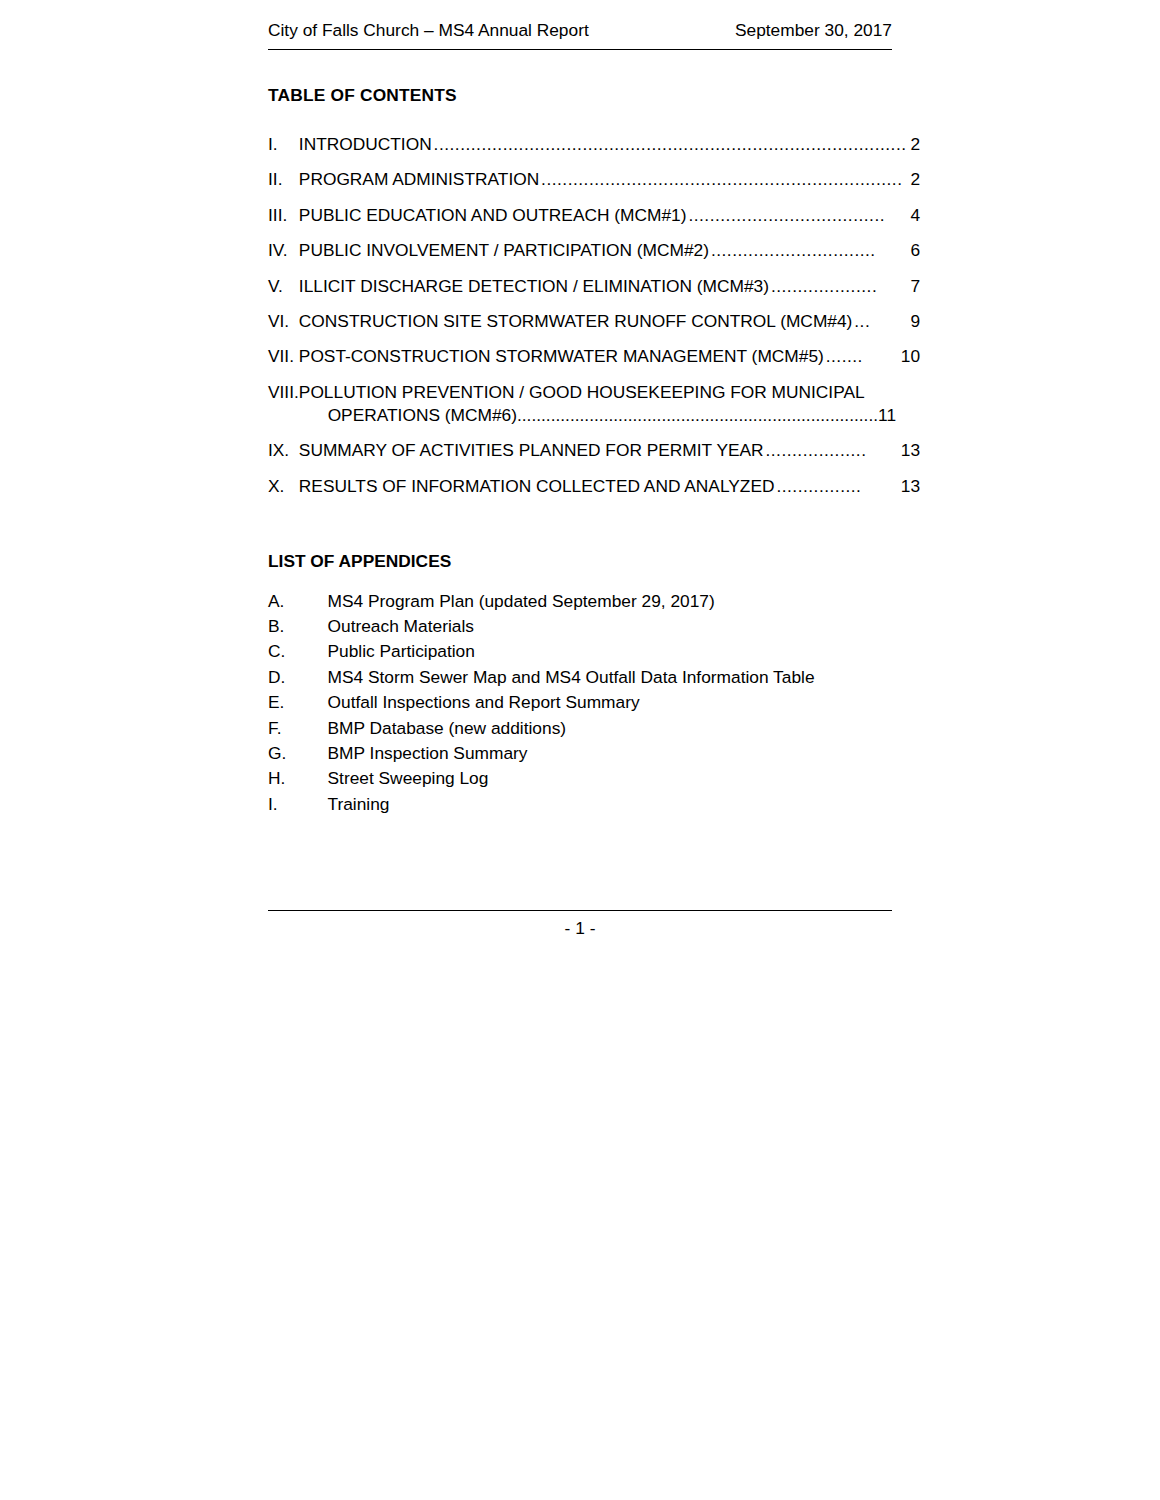City of Falls Church – MS4 Annual Report
September 30, 2017
TABLE OF CONTENTS
| I. | INTRODUCTION ......................................................................................... 2 |
| II. | PROGRAM ADMINISTRATION .................................................................... 2 |
| III. | PUBLIC EDUCATION AND OUTREACH (MCM#1) ..................................... 4 |
| IV. | PUBLIC INVOLVEMENT / PARTICIPATION (MCM#2) ............................... 6 |
| V. | ILLICIT DISCHARGE DETECTION / ELIMINATION (MCM#3) .................... 7 |
| VI. | CONSTRUCTION SITE STORMWATER RUNOFF CONTROL (MCM#4) ... 9 |
| VII. | POST-CONSTRUCTION STORMWATER MANAGEMENT (MCM#5) ....... 10 |
| VIII. | POLLUTION PREVENTION / GOOD HOUSEKEEPING FOR MUNICIPAL OPERATIONS (MCM#6) ........................................................................... 11 |
| IX. | SUMMARY OF ACTIVITIES PLANNED FOR PERMIT YEAR ................... 13 |
| X. | RESULTS OF INFORMATION COLLECTED AND ANALYZED ................ 13 |
LIST OF APPENDICES
| A. | MS4 Program Plan (updated September 29, 2017) |
| B. | Outreach Materials |
| C. | Public Participation |
| D. | MS4 Storm Sewer Map and MS4 Outfall Data Information Table |
| E. | Outfall Inspections and Report Summary |
| F. | BMP Database (new additions) |
| G. | BMP Inspection Summary |
| H. | Street Sweeping Log |
| I. | Training |
- 1 -